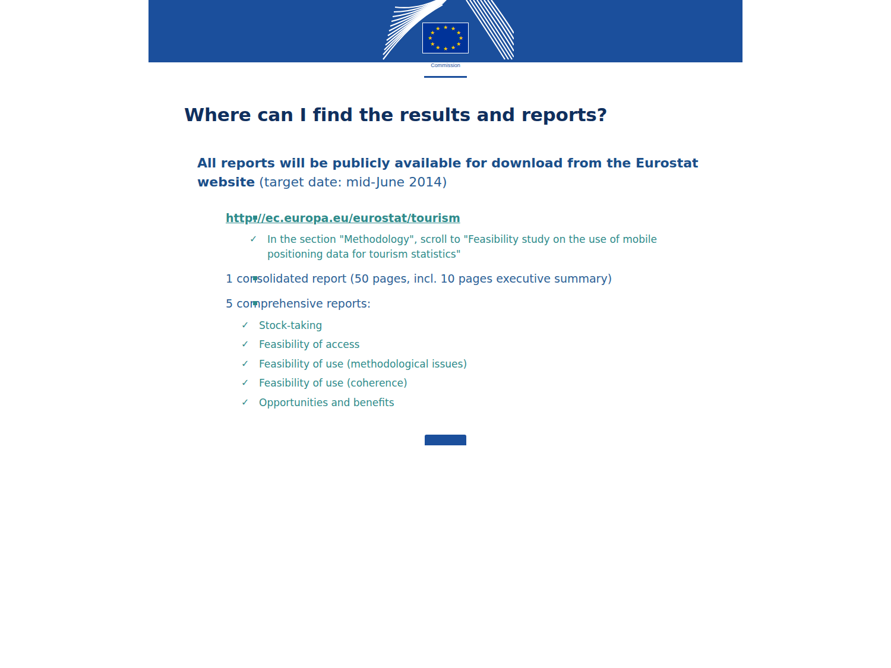★ ★ ★ ★ ★ ★ ★ ★ ★ ★ ★ ★
European
Commission
Where can I find the results and reports?
All reports will be publicly available for download from the Eurostat website (target date: mid-June 2014)
http://ec.europa.eu/eurostat/tourism
In the section "Methodology", scroll to "Feasibility study on the use of mobile positioning data for tourism statistics"
1 consolidated report (50 pages, incl. 10 pages executive summary)
5 comprehensive reports:
Stock-taking
Feasibility of access
Feasibility of use (methodological issues)
Feasibility of use (coherence)
Opportunities and benefits